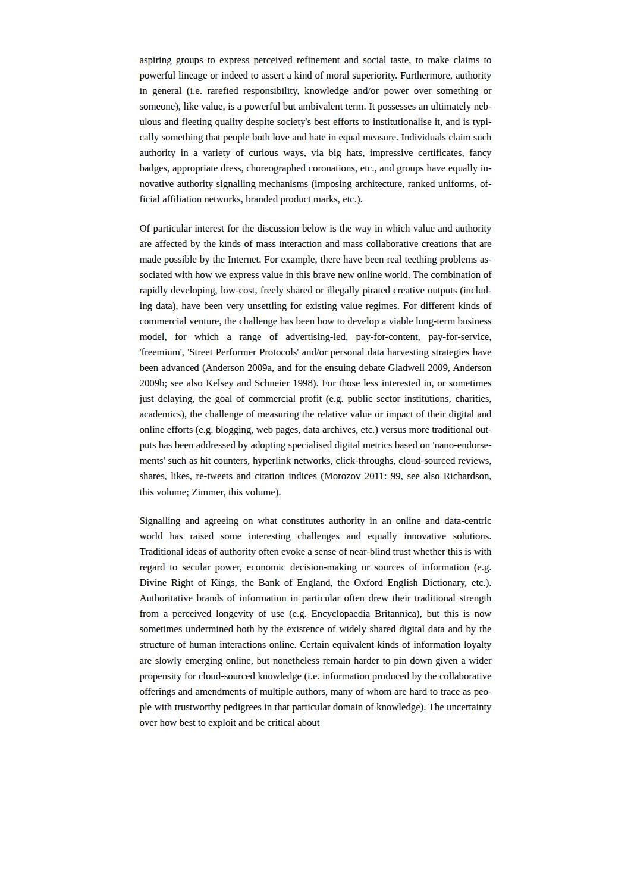aspiring groups to express perceived refinement and social taste, to make claims to powerful lineage or indeed to assert a kind of moral superiority. Furthermore, authority in general (i.e. rarefied responsibility, knowledge and/or power over something or someone), like value, is a powerful but ambivalent term. It possesses an ultimately nebulous and fleeting quality despite society's best efforts to institutionalise it, and is typically something that people both love and hate in equal measure. Individuals claim such authority in a variety of curious ways, via big hats, impressive certificates, fancy badges, appropriate dress, choreographed coronations, etc., and groups have equally innovative authority signalling mechanisms (imposing architecture, ranked uniforms, official affiliation networks, branded product marks, etc.).
Of particular interest for the discussion below is the way in which value and authority are affected by the kinds of mass interaction and mass collaborative creations that are made possible by the Internet. For example, there have been real teething problems associated with how we express value in this brave new online world. The combination of rapidly developing, low-cost, freely shared or illegally pirated creative outputs (including data), have been very unsettling for existing value regimes. For different kinds of commercial venture, the challenge has been how to develop a viable long-term business model, for which a range of advertising-led, pay-for-content, pay-for-service, 'freemium', 'Street Performer Protocols' and/or personal data harvesting strategies have been advanced (Anderson 2009a, and for the ensuing debate Gladwell 2009, Anderson 2009b; see also Kelsey and Schneier 1998). For those less interested in, or sometimes just delaying, the goal of commercial profit (e.g. public sector institutions, charities, academics), the challenge of measuring the relative value or impact of their digital and online efforts (e.g. blogging, web pages, data archives, etc.) versus more traditional outputs has been addressed by adopting specialised digital metrics based on 'nano-endorsements' such as hit counters, hyperlink networks, click-throughs, cloud-sourced reviews, shares, likes, re-tweets and citation indices (Morozov 2011: 99, see also Richardson, this volume; Zimmer, this volume).
Signalling and agreeing on what constitutes authority in an online and data-centric world has raised some interesting challenges and equally innovative solutions. Traditional ideas of authority often evoke a sense of near-blind trust whether this is with regard to secular power, economic decision-making or sources of information (e.g. Divine Right of Kings, the Bank of England, the Oxford English Dictionary, etc.). Authoritative brands of information in particular often drew their traditional strength from a perceived longevity of use (e.g. Encyclopaedia Britannica), but this is now sometimes undermined both by the existence of widely shared digital data and by the structure of human interactions online. Certain equivalent kinds of information loyalty are slowly emerging online, but nonetheless remain harder to pin down given a wider propensity for cloud-sourced knowledge (i.e. information produced by the collaborative offerings and amendments of multiple authors, many of whom are hard to trace as people with trustworthy pedigrees in that particular domain of knowledge). The uncertainty over how best to exploit and be critical about